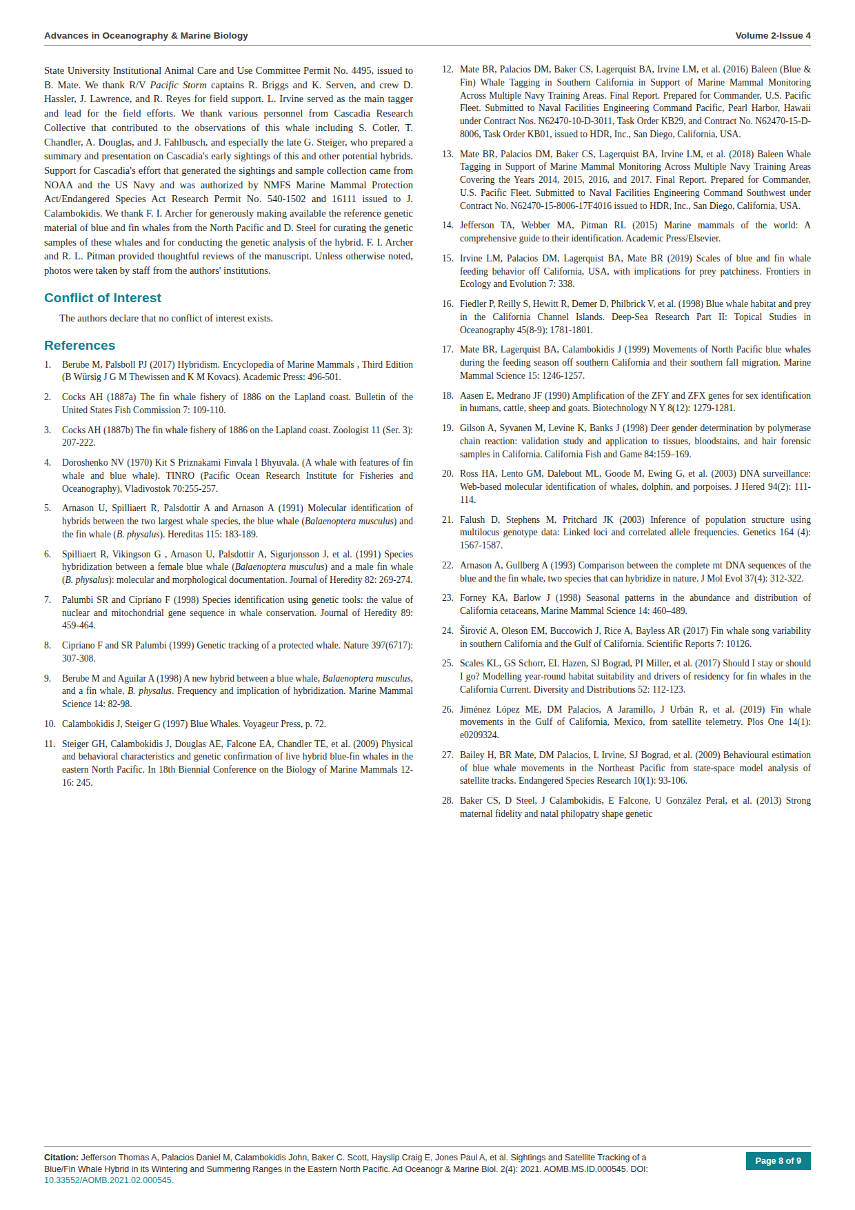Advances in Oceanography & Marine Biology
Volume 2-Issue 4
State University Institutional Animal Care and Use Committee Permit No. 4495, issued to B. Mate. We thank R/V Pacific Storm captains R. Briggs and K. Serven, and crew D. Hassler, J. Lawrence, and R. Reyes for field support. L. Irvine served as the main tagger and lead for the field efforts. We thank various personnel from Cascadia Research Collective that contributed to the observations of this whale including S. Cotler, T. Chandler, A. Douglas, and J. Fahlbusch, and especially the late G. Steiger, who prepared a summary and presentation on Cascadia's early sightings of this and other potential hybrids. Support for Cascadia's effort that generated the sightings and sample collection came from NOAA and the US Navy and was authorized by NMFS Marine Mammal Protection Act/Endangered Species Act Research Permit No. 540-1502 and 16111 issued to J. Calambokidis. We thank F. I. Archer for generously making available the reference genetic material of blue and fin whales from the North Pacific and D. Steel for curating the genetic samples of these whales and for conducting the genetic analysis of the hybrid. F. I. Archer and R. L. Pitman provided thoughtful reviews of the manuscript. Unless otherwise noted, photos were taken by staff from the authors' institutions.
Conflict of Interest
The authors declare that no conflict of interest exists.
References
Berube M, Palsboll PJ (2017) Hybridism. Encyclopedia of Marine Mammals , Third Edition (B Würsig J G M Thewissen and K M Kovacs). Academic Press: 496-501.
Cocks AH (1887a) The fin whale fishery of 1886 on the Lapland coast. Bulletin of the United States Fish Commission 7: 109-110.
Cocks AH (1887b) The fin whale fishery of 1886 on the Lapland coast. Zoologist 11 (Ser. 3): 207-222.
Doroshenko NV (1970) Kit S Priznakami Finvala I Bhyuvala. (A whale with features of fin whale and blue whale). TINRO (Pacific Ocean Research Institute for Fisheries and Oceanography), Vladivostok 70:255-257.
Arnason U, Spilliaert R, Palsdottir A and Arnason A (1991) Molecular identification of hybrids between the two largest whale species, the blue whale (Balaenoptera musculus) and the fin whale (B. physalus). Hereditas 115: 183-189.
Spilliaert R, Vikingson G , Arnason U, Palsdottir A, Sigurjonsson J, et al. (1991) Species hybridization between a female blue whale (Balaenoptera musculus) and a male fin whale (B. physalus): molecular and morphological documentation. Journal of Heredity 82: 269-274.
Palumbi SR and Cipriano F (1998) Species identification using genetic tools: the value of nuclear and mitochondrial gene sequence in whale conservation. Journal of Heredity 89: 459-464.
Cipriano F and SR Palumbi (1999) Genetic tracking of a protected whale. Nature 397(6717): 307-308.
Berube M and Aguilar A (1998) A new hybrid between a blue whale, Balaenoptera musculus, and a fin whale, B. physalus. Frequency and implication of hybridization. Marine Mammal Science 14: 82-98.
Calambokidis J, Steiger G (1997) Blue Whales. Voyageur Press, p. 72.
Steiger GH, Calambokidis J, Douglas AE, Falcone EA, Chandler TE, et al. (2009) Physical and behavioral characteristics and genetic confirmation of live hybrid blue-fin whales in the eastern North Pacific. In 18th Biennial Conference on the Biology of Marine Mammals 12-16: 245.
Mate BR, Palacios DM, Baker CS, Lagerquist BA, Irvine LM, et al. (2016) Baleen (Blue & Fin) Whale Tagging in Southern California in Support of Marine Mammal Monitoring Across Multiple Navy Training Areas. Final Report. Prepared for Commander, U.S. Pacific Fleet. Submitted to Naval Facilities Engineering Command Pacific, Pearl Harbor, Hawaii under Contract Nos. N62470-10-D-3011, Task Order KB29, and Contract No. N62470-15-D-8006, Task Order KB01, issued to HDR, Inc., San Diego, California, USA.
Mate BR, Palacios DM, Baker CS, Lagerquist BA, Irvine LM, et al. (2018) Baleen Whale Tagging in Support of Marine Mammal Monitoring Across Multiple Navy Training Areas Covering the Years 2014, 2015, 2016, and 2017. Final Report. Prepared for Commander, U.S. Pacific Fleet. Submitted to Naval Facilities Engineering Command Southwest under Contract No. N62470-15-8006-17F4016 issued to HDR, Inc., San Diego, California, USA.
Jefferson TA, Webber MA, Pitman RL (2015) Marine mammals of the world: A comprehensive guide to their identification. Academic Press/Elsevier.
Irvine LM, Palacios DM, Lagerquist BA, Mate BR (2019) Scales of blue and fin whale feeding behavior off California, USA, with implications for prey patchiness. Frontiers in Ecology and Evolution 7: 338.
Fiedler P, Reilly S, Hewitt R, Demer D, Philbrick V, et al. (1998) Blue whale habitat and prey in the California Channel Islands. Deep-Sea Research Part II: Topical Studies in Oceanography 45(8-9): 1781-1801.
Mate BR, Lagerquist BA, Calambokidis J (1999) Movements of North Pacific blue whales during the feeding season off southern California and their southern fall migration. Marine Mammal Science 15: 1246-1257.
Aasen E, Medrano JF (1990) Amplification of the ZFY and ZFX genes for sex identification in humans, cattle, sheep and goats. Biotechnology N Y 8(12): 1279-1281.
Gilson A, Syvanen M, Levine K, Banks J (1998) Deer gender determination by polymerase chain reaction: validation study and application to tissues, bloodstains, and hair forensic samples in California. California Fish and Game 84:159–169.
Ross HA, Lento GM, Dalebout ML, Goode M, Ewing G, et al. (2003) DNA surveillance: Web-based molecular identification of whales, dolphin, and porpoises. J Hered 94(2): 111-114.
Falush D, Stephens M, Pritchard JK (2003) Inference of population structure using multilocus genotype data: Linked loci and correlated allele frequencies. Genetics 164 (4): 1567-1587.
Arnason A, Gullberg A (1993) Comparison between the complete mt DNA sequences of the blue and the fin whale, two species that can hybridize in nature. J Mol Evol 37(4): 312-322.
Forney KA, Barlow J (1998) Seasonal patterns in the abundance and distribution of California cetaceans, Marine Mammal Science 14: 460–489.
Širović A, Oleson EM, Buccowich J, Rice A, Bayless AR (2017) Fin whale song variability in southern California and the Gulf of California. Scientific Reports 7: 10126.
Scales KL, GS Schorr, EL Hazen, SJ Bograd, PI Miller, et al. (2017) Should I stay or should I go? Modelling year-round habitat suitability and drivers of residency for fin whales in the California Current. Diversity and Distributions 52: 112-123.
Jiménez López ME, DM Palacios, A Jaramillo, J Urbán R, et al. (2019) Fin whale movements in the Gulf of California, Mexico, from satellite telemetry. Plos One 14(1): e0209324.
Bailey H, BR Mate, DM Palacios, L Irvine, SJ Bograd, et al. (2009) Behavioural estimation of blue whale movements in the Northeast Pacific from state-space model analysis of satellite tracks. Endangered Species Research 10(1): 93-106.
Baker CS, D Steel, J Calambokidis, E Falcone, U González Peral, et al. (2013) Strong maternal fidelity and natal philopatry shape genetic
Citation: Jefferson Thomas A, Palacios Daniel M, Calambokidis John, Baker C. Scott, Hayslip Craig E, Jones Paul A, et al. Sightings and Satellite Tracking of a Blue/Fin Whale Hybrid in its Wintering and Summering Ranges in the Eastern North Pacific. Ad Oceanogr & Marine Biol. 2(4): 2021. AOMB.MS.ID.000545. DOI: 10.33552/AOMB.2021.02.000545.
Page 8 of 9